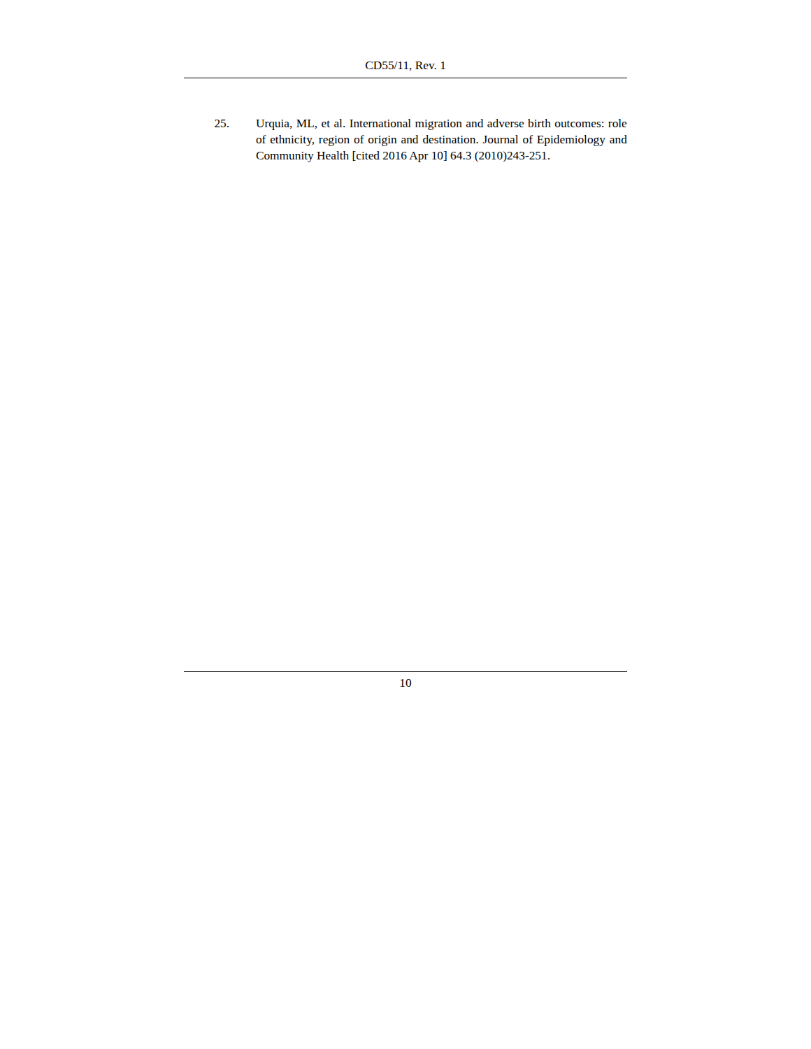CD55/11, Rev. 1
25. Urquia, ML, et al. International migration and adverse birth outcomes: role of ethnicity, region of origin and destination. Journal of Epidemiology and Community Health [cited 2016 Apr 10] 64.3 (2010)243-251.
10